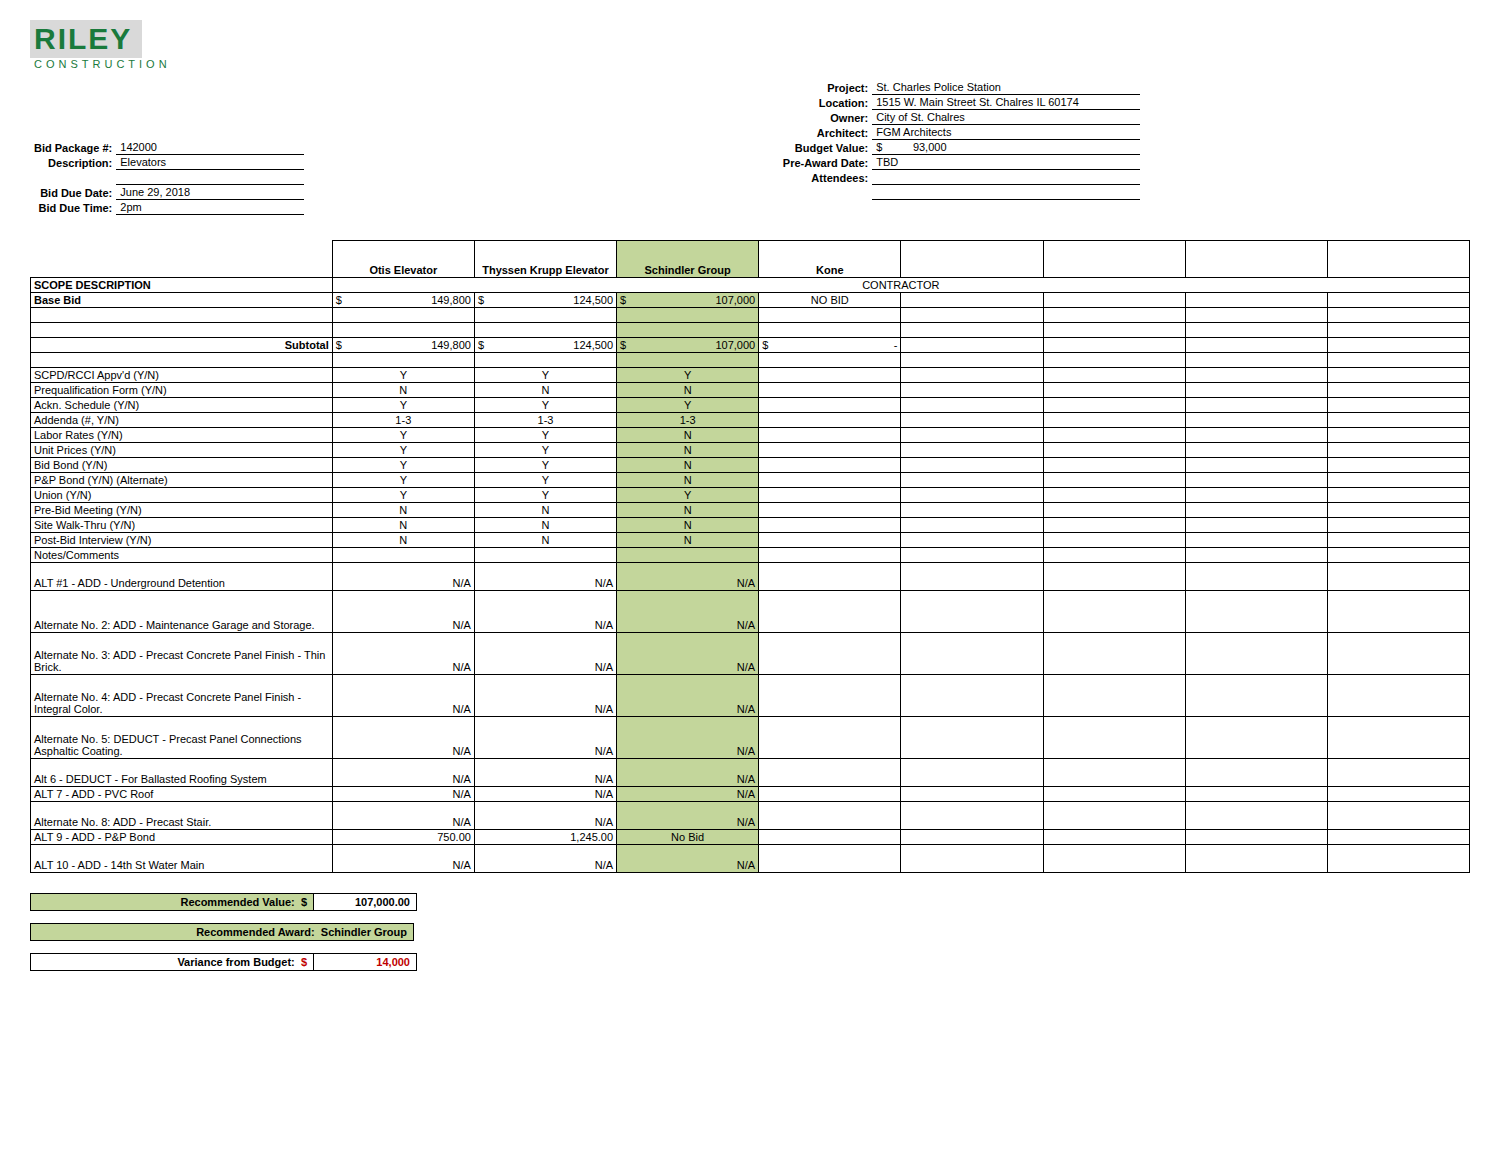RILEY
CONSTRUCTION
| Project: | St. Charles Police Station |
| Location: | 1515 W. Main Street St. Chalres IL 60174 |
| Owner: | City of St. Chalres |
| Architect: | FGM Architects |
| Budget Value: | $ 93,000 |
| Pre-Award Date: | TBD |
| Attendees: | |
| Bid Package #: | 142000 |
| Description: | Elevators |
| Bid Due Date: | June 29, 2018 |
| Bid Due Time: | 2pm |
| | Otis Elevator | Thyssen Krupp Elevator | Schindler Group | Kone | | | | |
| --- | --- | --- | --- | --- | --- | --- | --- | --- |
| SCOPE DESCRIPTION | CONTRACTOR |
| Base Bid | $ 149,800 | $ 124,500 | $ 107,000 | NO BID | | | | |
| Subtotal | $ 149,800 | $ 124,500 | $ 107,000 | $ - | | | | |
| SCPD/RCCI Appv'd (Y/N) | Y | Y | Y | | | | | |
| Prequalification Form (Y/N) | N | N | N | | | | | |
| Ackn. Schedule (Y/N) | Y | Y | Y | | | | | |
| Addenda (#, Y/N) | 1-3 | 1-3 | 1-3 | | | | | |
| Labor Rates (Y/N) | Y | Y | N | | | | | |
| Unit Prices (Y/N) | Y | Y | N | | | | | |
| Bid Bond (Y/N) | Y | Y | N | | | | | |
| P&P Bond (Y/N) (Alternate) | Y | Y | N | | | | | |
| Union (Y/N) | Y | Y | Y | | | | | |
| Pre-Bid Meeting (Y/N) | N | N | N | | | | | |
| Site Walk-Thru (Y/N) | N | N | N | | | | | |
| Post-Bid Interview (Y/N) | N | N | N | | | | | |
| Notes/Comments | | | | | | | | |
| ALT #1 - ADD - Underground Detention | N/A | N/A | N/A | | | | | |
| Alternate No. 2: ADD - Maintenance Garage and Storage. | N/A | N/A | N/A | | | | | |
| Alternate No. 3: ADD - Precast Concrete Panel Finish - Thin Brick. | N/A | N/A | N/A | | | | | |
| Alternate No. 4: ADD - Precast Concrete Panel Finish - Integral Color. | N/A | N/A | N/A | | | | | |
| Alternate No. 5: DEDUCT - Precast Panel Connections Asphaltic Coating. | N/A | N/A | N/A | | | | | |
| Alt 6 - DEDUCT - For Ballasted Roofing System | N/A | N/A | N/A | | | | | |
| ALT 7 - ADD - PVC Roof | N/A | N/A | N/A | | | | | |
| Alternate No. 8: ADD - Precast Stair. | N/A | N/A | N/A | | | | | |
| ALT 9 - ADD - P&P Bond | 750.00 | 1,245.00 | No Bid | | | | | |
| ALT 10 - ADD - 14th St Water Main | N/A | N/A | N/A | | | | | |
| Recommended Value: $ | 107,000.00 |
| Recommended Award: Schindler Group |
| Variance from Budget: $ | 14,000 |